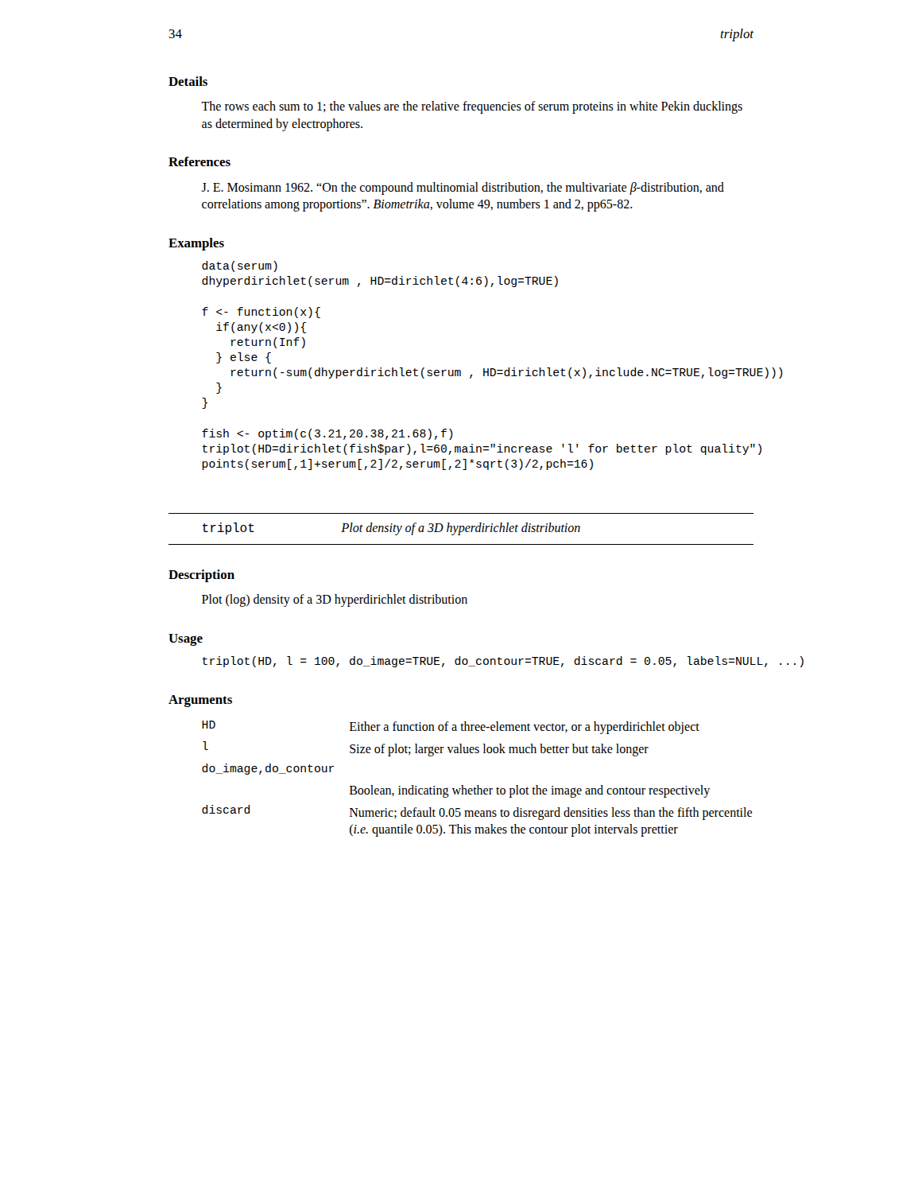34 triplot
Details
The rows each sum to 1; the values are the relative frequencies of serum proteins in white Pekin ducklings as determined by electrophores.
References
J. E. Mosimann 1962. “On the compound multinomial distribution, the multivariate β-distribution, and correlations among proportions”. Biometrika, volume 49, numbers 1 and 2, pp65-82.
Examples
data(serum)
dhyperdirichlet(serum , HD=dirichlet(4:6),log=TRUE)

f <- function(x){
  if(any(x<0)){
    return(Inf)
  } else {
    return(-sum(dhyperdirichlet(serum , HD=dirichlet(x),include.NC=TRUE,log=TRUE)))
  }
}

fish <- optim(c(3.21,20.38,21.68),f)
triplot(HD=dirichlet(fish$par),l=60,main="increase 'l' for better plot quality")
points(serum[,1]+serum[,2]/2,serum[,2]*sqrt(3)/2,pch=16)
triplot Plot density of a 3D hyperdirichlet distribution
Description
Plot (log) density of a 3D hyperdirichlet distribution
Usage
triplot(HD, l = 100, do_image=TRUE, do_contour=TRUE, discard = 0.05, labels=NULL, ...)
Arguments
HD
Either a function of a three-element vector, or a hyperdirichlet object
l
Size of plot; larger values look much better but take longer
do_image,do_contour
Boolean, indicating whether to plot the image and contour respectively
discard
Numeric; default 0.05 means to disregard densities less than the fifth percentile (i.e. quantile 0.05). This makes the contour plot intervals prettier